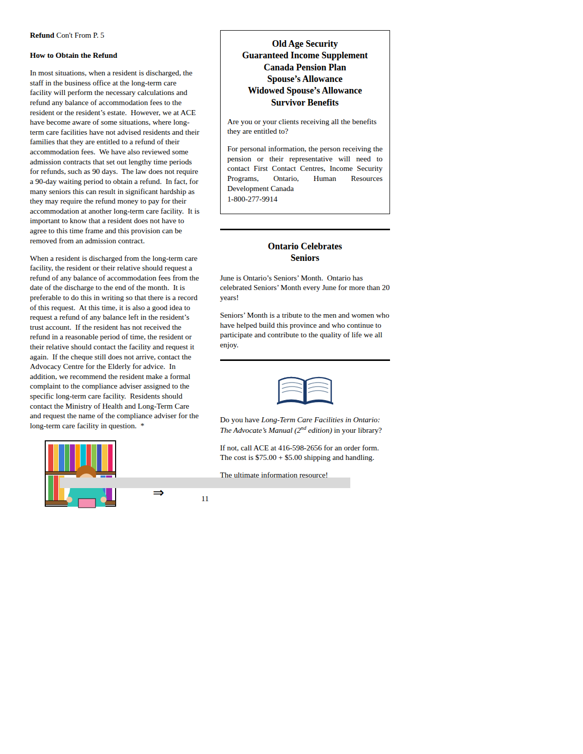Refund Con't From P. 5
How to Obtain the Refund
In most situations, when a resident is discharged, the staff in the business office at the long-term care facility will perform the necessary calculations and refund any balance of accommodation fees to the resident or the resident’s estate. However, we at ACE have become aware of some situations, where long-term care facilities have not advised residents and their families that they are entitled to a refund of their accommodation fees. We have also reviewed some admission contracts that set out lengthy time periods for refunds, such as 90 days. The law does not require a 90-day waiting period to obtain a refund. In fact, for many seniors this can result in significant hardship as they may require the refund money to pay for their accommodation at another long-term care facility. It is important to know that a resident does not have to agree to this time frame and this provision can be removed from an admission contract.
When a resident is discharged from the long-term care facility, the resident or their relative should request a refund of any balance of accommodation fees from the date of the discharge to the end of the month. It is preferable to do this in writing so that there is a record of this request. At this time, it is also a good idea to request a refund of any balance left in the resident’s trust account. If the resident has not received the refund in a reasonable period of time, the resident or their relative should contact the facility and request it again. If the cheque still does not arrive, contact the Advocacy Centre for the Elderly for advice. In addition, we recommend the resident make a formal complaint to the compliance adviser assigned to the specific long-term care facility. Residents should contact the Ministry of Health and Long-Term Care and request the name of the compliance adviser for the long-term care facility in question. *
⇒
Old Age Security
Guaranteed Income Supplement
Canada Pension Plan
Spouse’s Allowance
Widowed Spouse’s Allowance
Survivor Benefits
Are you or your clients receiving all the benefits they are entitled to?
For personal information, the person receiving the pension or their representative will need to contact First Contact Centres, Income Security Programs, Ontario, Human Resources Development Canada
1-800-277-9914
Ontario Celebrates
Seniors
June is Ontario’s Seniors’ Month. Ontario has celebrated Seniors’ Month every June for more than 20 years!
Seniors’ Month is a tribute to the men and women who have helped build this province and who continue to participate and contribute to the quality of life we all enjoy.
Do you have Long-Term Care Facilities in Ontario: The Advocate’s Manual (2nd edition) in your library?
If not, call ACE at 416-598-2656 for an order form. The cost is $75.00 + $5.00 shipping and handling.
The ultimate information resource!
11